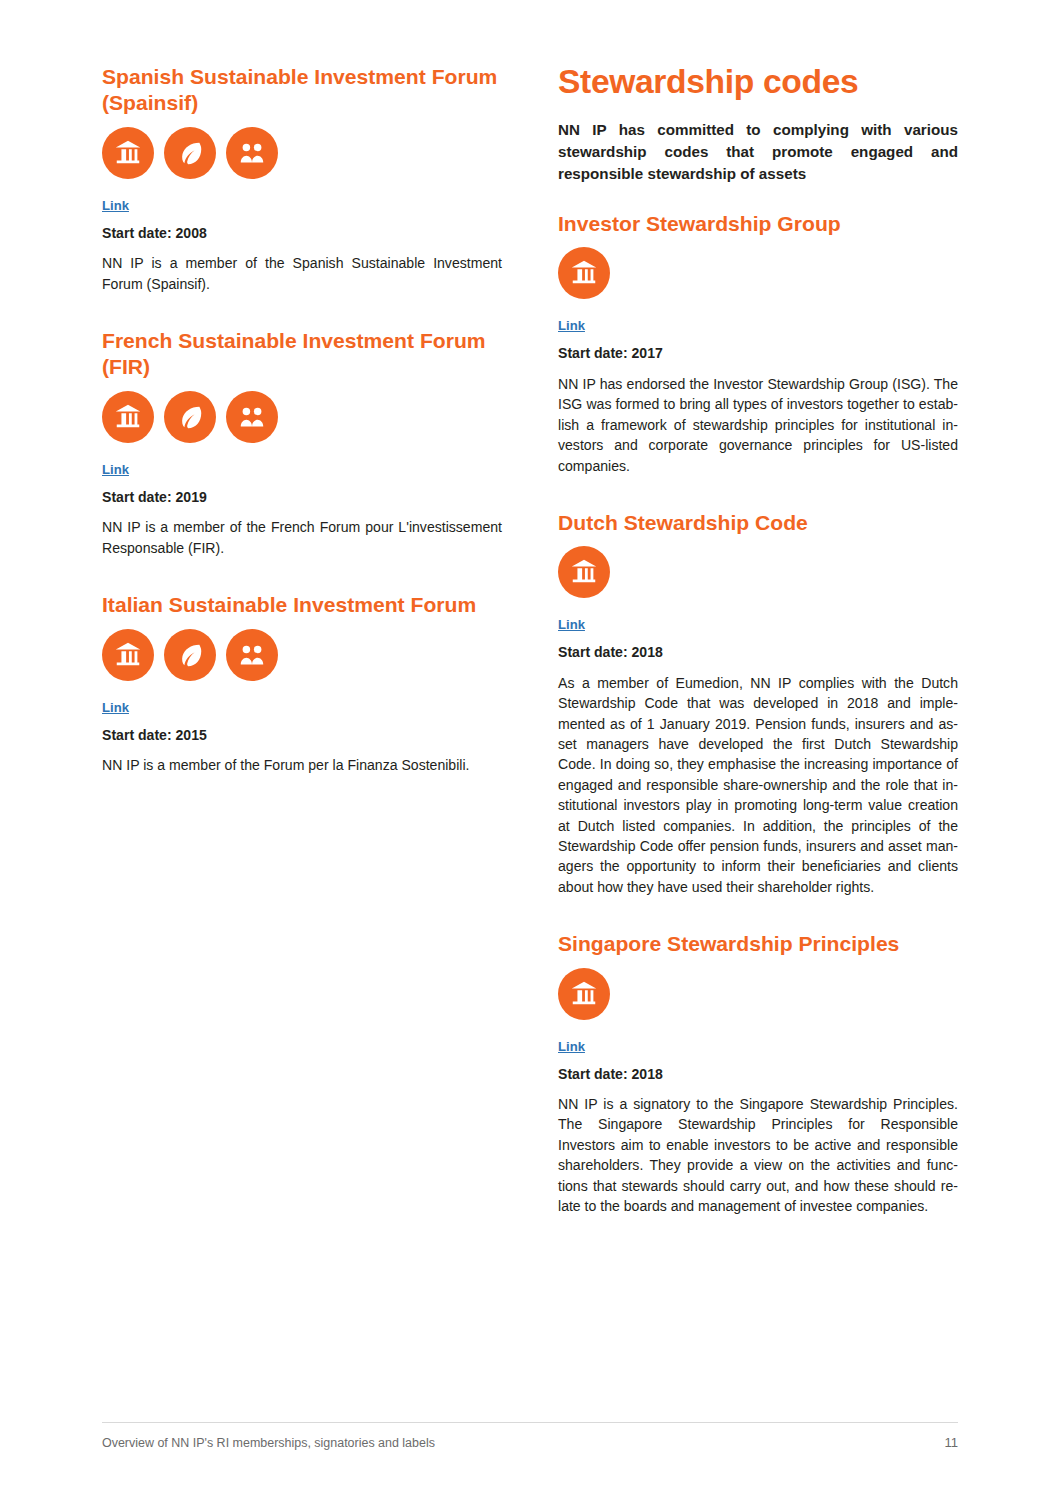Spanish Sustainable Investment Forum (Spainsif)
Link
Start date: 2008
NN IP is a member of the Spanish Sustainable Investment Forum (Spainsif).
French Sustainable Investment Forum (FIR)
Link
Start date: 2019
NN IP is a member of the French Forum pour L'investissement Responsable (FIR).
Italian Sustainable Investment Forum
Link
Start date: 2015
NN IP is a member of the Forum per la Finanza Sostenibili.
Stewardship codes
NN IP has committed to complying with various stewardship codes that promote engaged and responsible stewardship of assets
Investor Stewardship Group
Link
Start date: 2017
NN IP has endorsed the Investor Stewardship Group (ISG). The ISG was formed to bring all types of investors together to establish a framework of stewardship principles for institutional investors and corporate governance principles for US-listed companies.
Dutch Stewardship Code
Link
Start date: 2018
As a member of Eumedion, NN IP complies with the Dutch Stewardship Code that was developed in 2018 and implemented as of 1 January 2019. Pension funds, insurers and asset managers have developed the first Dutch Stewardship Code. In doing so, they emphasise the increasing importance of engaged and responsible share-ownership and the role that institutional investors play in promoting long-term value creation at Dutch listed companies. In addition, the principles of the Stewardship Code offer pension funds, insurers and asset managers the opportunity to inform their beneficiaries and clients about how they have used their shareholder rights.
Singapore Stewardship Principles
Link
Start date: 2018
NN IP is a signatory to the Singapore Stewardship Principles. The Singapore Stewardship Principles for Responsible Investors aim to enable investors to be active and responsible shareholders. They provide a view on the activities and functions that stewards should carry out, and how these should relate to the boards and management of investee companies.
Overview of NN IP's RI memberships, signatories and labels 11